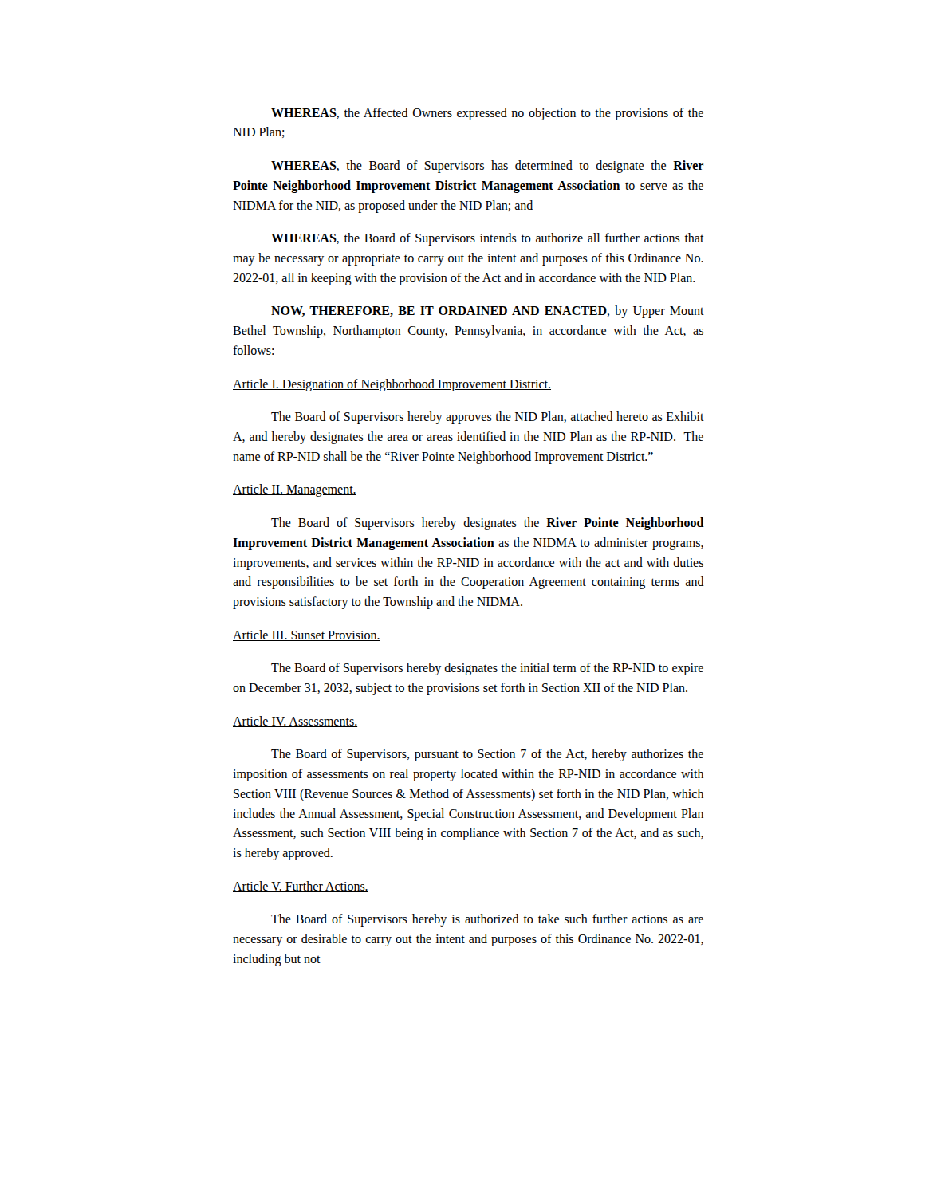WHEREAS, the Affected Owners expressed no objection to the provisions of the NID Plan;
WHEREAS, the Board of Supervisors has determined to designate the River Pointe Neighborhood Improvement District Management Association to serve as the NIDMA for the NID, as proposed under the NID Plan; and
WHEREAS, the Board of Supervisors intends to authorize all further actions that may be necessary or appropriate to carry out the intent and purposes of this Ordinance No. 2022-01, all in keeping with the provision of the Act and in accordance with the NID Plan.
NOW, THEREFORE, BE IT ORDAINED AND ENACTED, by Upper Mount Bethel Township, Northampton County, Pennsylvania, in accordance with the Act, as follows:
Article I. Designation of Neighborhood Improvement District.
The Board of Supervisors hereby approves the NID Plan, attached hereto as Exhibit A, and hereby designates the area or areas identified in the NID Plan as the RP-NID. The name of RP-NID shall be the “River Pointe Neighborhood Improvement District.”
Article II. Management.
The Board of Supervisors hereby designates the River Pointe Neighborhood Improvement District Management Association as the NIDMA to administer programs, improvements, and services within the RP-NID in accordance with the act and with duties and responsibilities to be set forth in the Cooperation Agreement containing terms and provisions satisfactory to the Township and the NIDMA.
Article III. Sunset Provision.
The Board of Supervisors hereby designates the initial term of the RP-NID to expire on December 31, 2032, subject to the provisions set forth in Section XII of the NID Plan.
Article IV. Assessments.
The Board of Supervisors, pursuant to Section 7 of the Act, hereby authorizes the imposition of assessments on real property located within the RP-NID in accordance with Section VIII (Revenue Sources & Method of Assessments) set forth in the NID Plan, which includes the Annual Assessment, Special Construction Assessment, and Development Plan Assessment, such Section VIII being in compliance with Section 7 of the Act, and as such, is hereby approved.
Article V. Further Actions.
The Board of Supervisors hereby is authorized to take such further actions as are necessary or desirable to carry out the intent and purposes of this Ordinance No. 2022-01, including but not